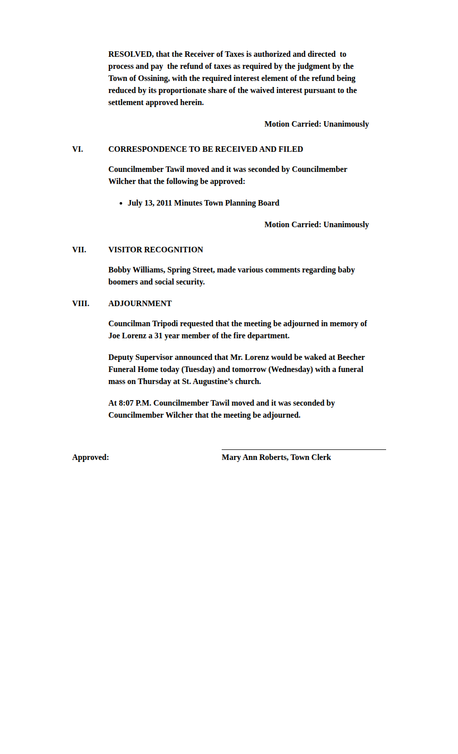RESOLVED, that the Receiver of Taxes is authorized and directed to process and pay the refund of taxes as required by the judgment by the Town of Ossining, with the required interest element of the refund being reduced by its proportionate share of the waived interest pursuant to the settlement approved herein.
Motion Carried: Unanimously
VI. CORRESPONDENCE TO BE RECEIVED AND FILED
Councilmember Tawil moved and it was seconded by Councilmember Wilcher that the following be approved:
July 13, 2011 Minutes Town Planning Board
Motion Carried: Unanimously
VII. VISITOR RECOGNITION
Bobby Williams, Spring Street, made various comments regarding baby boomers and social security.
VIII. ADJOURNMENT
Councilman Tripodi requested that the meeting be adjourned in memory of Joe Lorenz a 31 year member of the fire department.
Deputy Supervisor announced that Mr. Lorenz would be waked at Beecher Funeral Home today (Tuesday) and tomorrow (Wednesday) with a funeral mass on Thursday at St. Augustine’s church.
At 8:07 P.M. Councilmember Tawil moved and it was seconded by Councilmember Wilcher that the meeting be adjourned.
Approved:
Mary Ann Roberts, Town Clerk